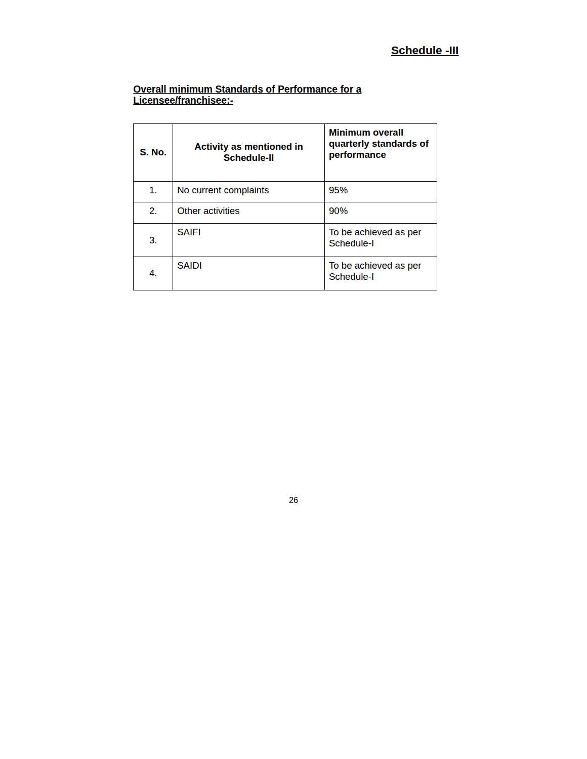Schedule -III
Overall minimum Standards of Performance for a Licensee/franchisee:-
| S. No. | Activity as mentioned in Schedule-II | Minimum overall quarterly standards of performance |
| --- | --- | --- |
| 1. | No current complaints | 95% |
| 2. | Other activities | 90% |
| 3. | SAIFI | To be achieved as per Schedule-I |
| 4. | SAIDI | To be achieved as per Schedule-I |
26